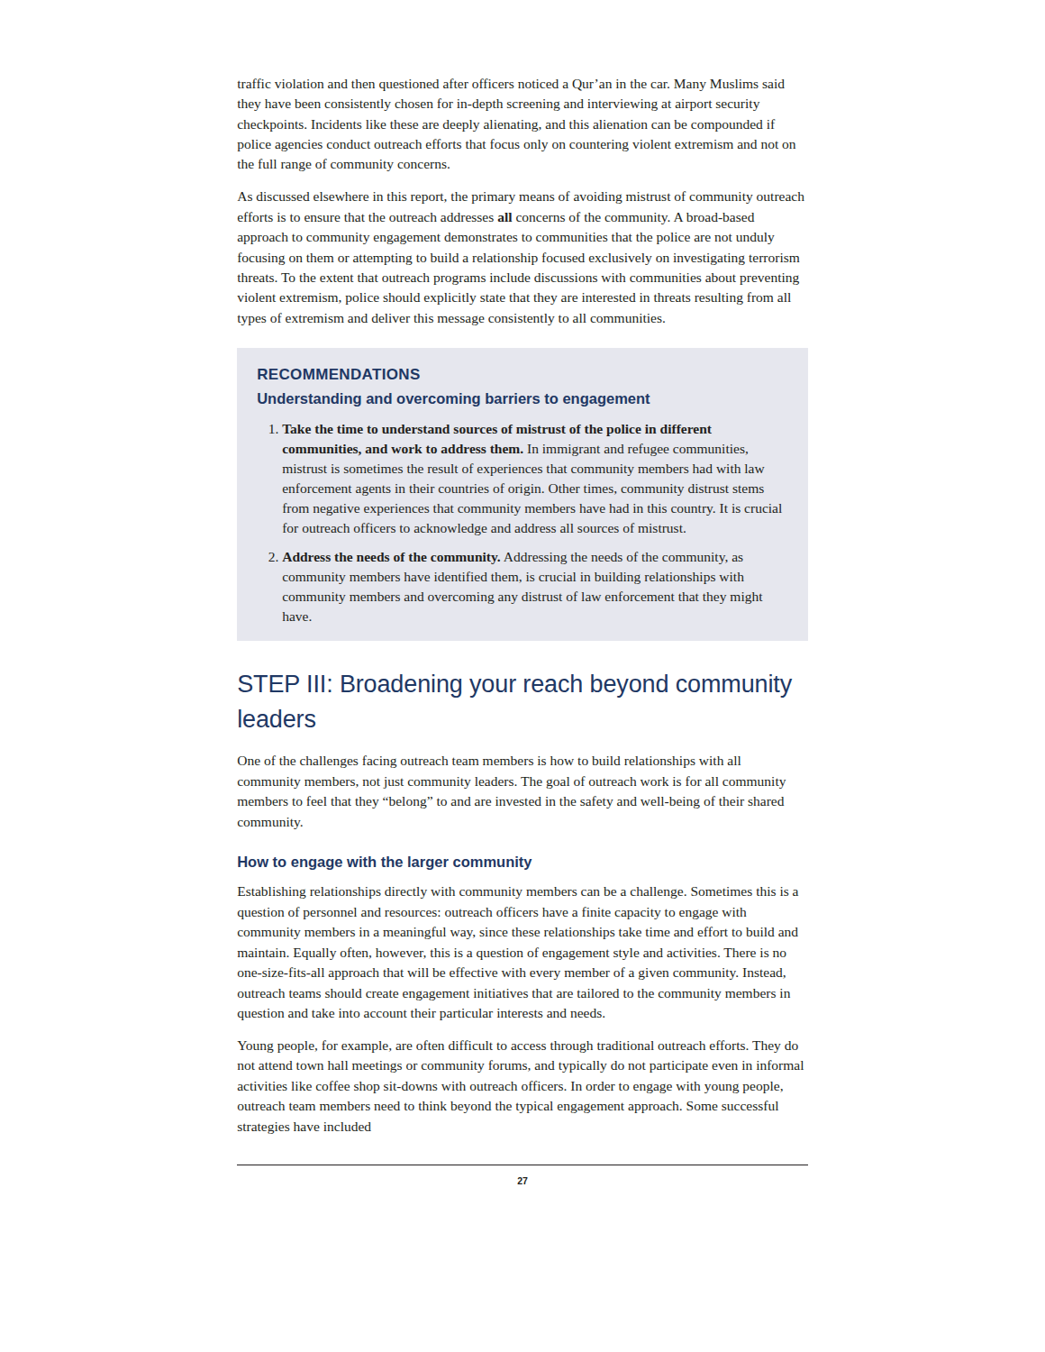traffic violation and then questioned after officers noticed a Qur’an in the car. Many Muslims said they have been consistently chosen for in-depth screening and interviewing at airport security checkpoints. Incidents like these are deeply alienating, and this alienation can be compounded if police agencies conduct outreach efforts that focus only on countering violent extremism and not on the full range of community concerns.
As discussed elsewhere in this report, the primary means of avoiding mistrust of community outreach efforts is to ensure that the outreach addresses all concerns of the community. A broad-based approach to community engagement demonstrates to communities that the police are not unduly focusing on them or attempting to build a relationship focused exclusively on investigating terrorism threats. To the extent that outreach programs include discussions with communities about preventing violent extremism, police should explicitly state that they are interested in threats resulting from all types of extremism and deliver this message consistently to all communities.
Recommendations
Understanding and overcoming barriers to engagement
Take the time to understand sources of mistrust of the police in different communities, and work to address them. In immigrant and refugee communities, mistrust is sometimes the result of experiences that community members had with law enforcement agents in their countries of origin. Other times, community distrust stems from negative experiences that community members have had in this country. It is crucial for outreach officers to acknowledge and address all sources of mistrust.
Address the needs of the community. Addressing the needs of the community, as community members have identified them, is crucial in building relationships with community members and overcoming any distrust of law enforcement that they might have.
STEP III: Broadening your reach beyond community leaders
One of the challenges facing outreach team members is how to build relationships with all community members, not just community leaders. The goal of outreach work is for all community members to feel that they “belong” to and are invested in the safety and well-being of their shared community.
How to engage with the larger community
Establishing relationships directly with community members can be a challenge. Sometimes this is a question of personnel and resources: outreach officers have a finite capacity to engage with community members in a meaningful way, since these relationships take time and effort to build and maintain. Equally often, however, this is a question of engagement style and activities. There is no one-size-fits-all approach that will be effective with every member of a given community. Instead, outreach teams should create engagement initiatives that are tailored to the community members in question and take into account their particular interests and needs.
Young people, for example, are often difficult to access through traditional outreach efforts. They do not attend town hall meetings or community forums, and typically do not participate even in informal activities like coffee shop sit-downs with outreach officers. In order to engage with young people, outreach team members need to think beyond the typical engagement approach. Some successful strategies have included
27